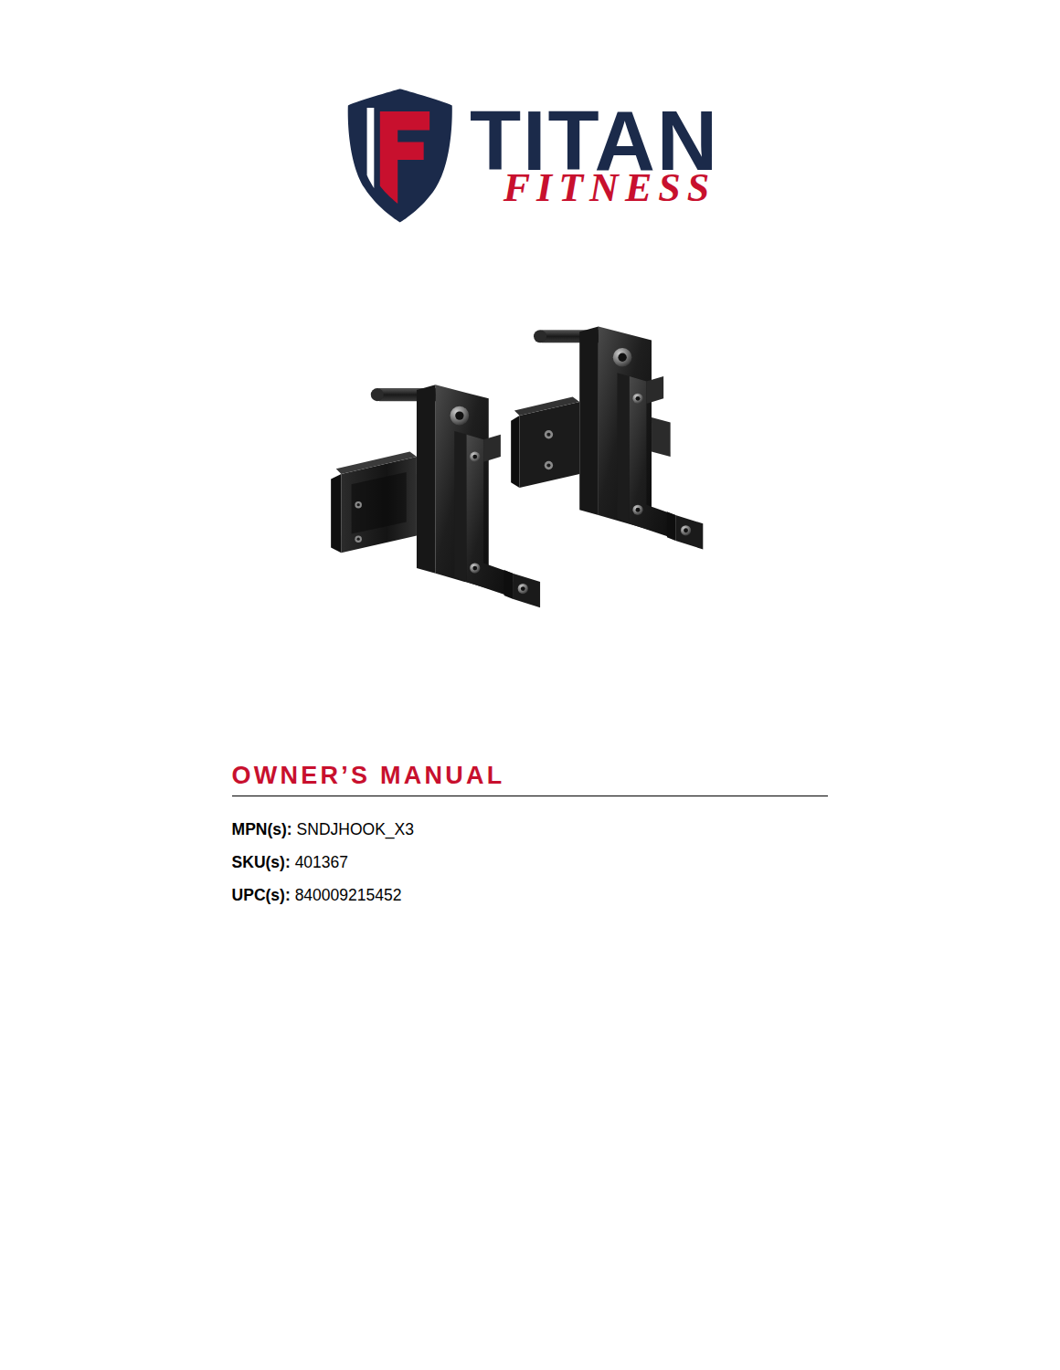Titan Fitness shield
TITAN FITNESS
Pair of J-hooks
OWNER’S MANUAL
MPN(s): SNDJHOOK_X3
SKU(s): 401367
UPC(s): 840009215452